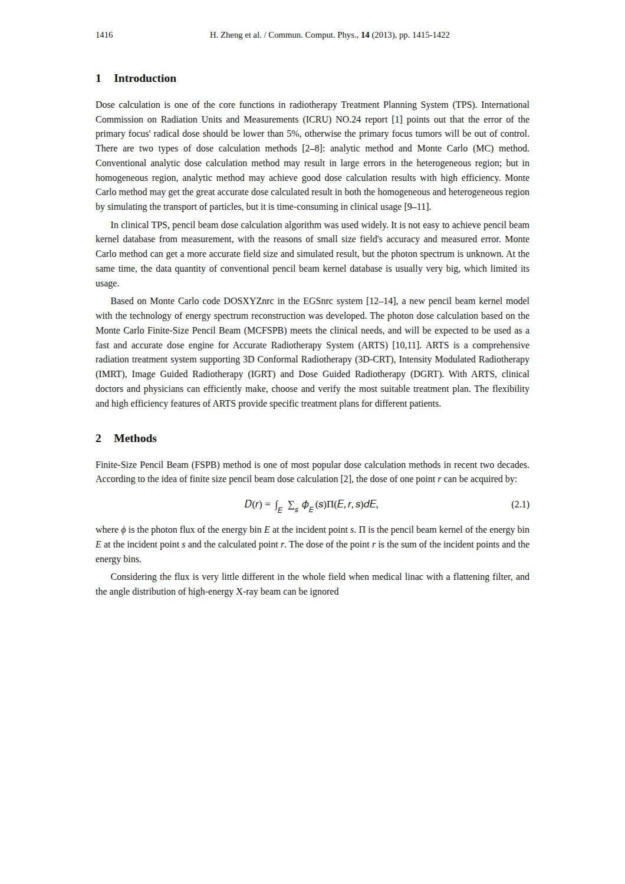1416 H. Zheng et al. / Commun. Comput. Phys., 14 (2013), pp. 1415-1422
1 Introduction
Dose calculation is one of the core functions in radiotherapy Treatment Planning System (TPS). International Commission on Radiation Units and Measurements (ICRU) NO.24 report [1] points out that the error of the primary focus' radical dose should be lower than 5%, otherwise the primary focus tumors will be out of control. There are two types of dose calculation methods [2–8]: analytic method and Monte Carlo (MC) method. Conventional analytic dose calculation method may result in large errors in the heterogeneous region; but in homogeneous region, analytic method may achieve good dose calculation results with high efficiency. Monte Carlo method may get the great accurate dose calculated result in both the homogeneous and heterogeneous region by simulating the transport of particles, but it is time-consuming in clinical usage [9–11].
In clinical TPS, pencil beam dose calculation algorithm was used widely. It is not easy to achieve pencil beam kernel database from measurement, with the reasons of small size field's accuracy and measured error. Monte Carlo method can get a more accurate field size and simulated result, but the photon spectrum is unknown. At the same time, the data quantity of conventional pencil beam kernel database is usually very big, which limited its usage.
Based on Monte Carlo code DOSXYZnrc in the EGSnrc system [12–14], a new pencil beam kernel model with the technology of energy spectrum reconstruction was developed. The photon dose calculation based on the Monte Carlo Finite-Size Pencil Beam (MCFSPB) meets the clinical needs, and will be expected to be used as a fast and accurate dose engine for Accurate Radiotherapy System (ARTS) [10,11]. ARTS is a comprehensive radiation treatment system supporting 3D Conformal Radiotherapy (3D-CRT), Intensity Modulated Radiotherapy (IMRT), Image Guided Radiotherapy (IGRT) and Dose Guided Radiotherapy (DGRT). With ARTS, clinical doctors and physicians can efficiently make, choose and verify the most suitable treatment plan. The flexibility and high efficiency features of ARTS provide specific treatment plans for different patients.
2 Methods
Finite-Size Pencil Beam (FSPB) method is one of most popular dose calculation methods in recent two decades. According to the idea of finite size pencil beam dose calculation [2], the dose of one point r can be acquired by:
D(r) = ∫E ∑s ϕE (s) Π (E,r,s) dE, (2.1)
where ϕ is the photon flux of the energy bin E at the incident point s. Π is the pencil beam kernel of the energy bin E at the incident point s and the calculated point r. The dose of the point r is the sum of the incident points and the energy bins.
Considering the flux is very little different in the whole field when medical linac with a flattening filter, and the angle distribution of high-energy X-ray beam can be ignored